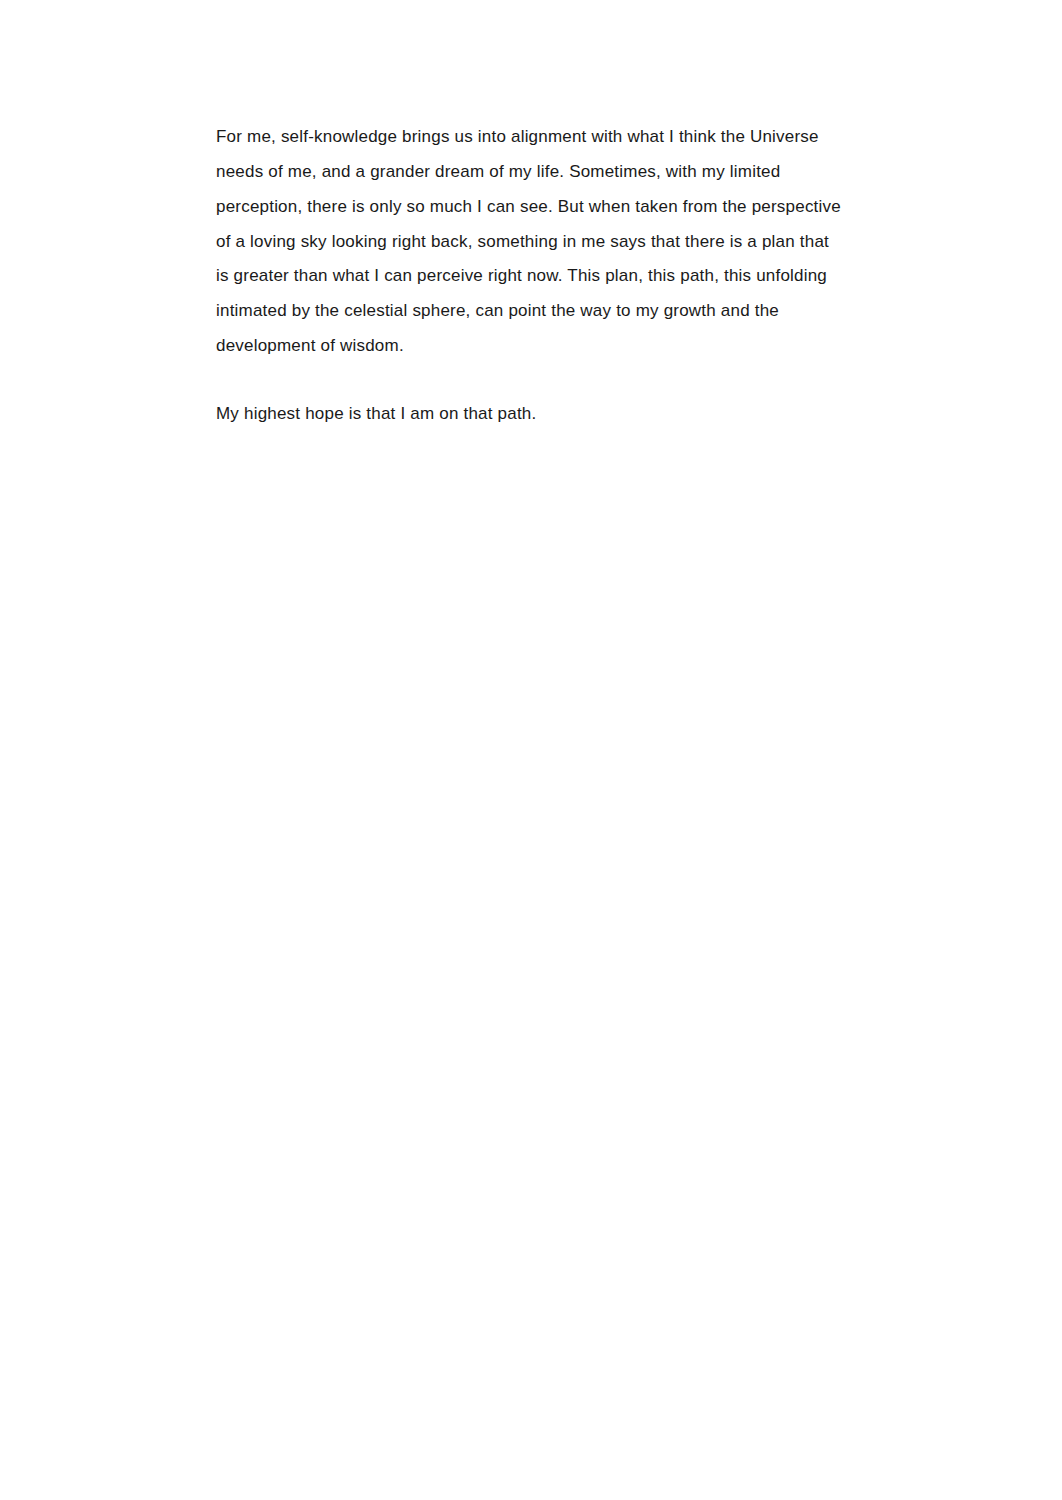For me, self-knowledge brings us into alignment with what I think the Universe needs of me, and a grander dream of my life. Sometimes, with my limited perception, there is only so much I can see. But when taken from the perspective of a loving sky looking right back, something in me says that there is a plan that is greater than what I can perceive right now. This plan, this path, this unfolding intimated by the celestial sphere, can point the way to my growth and the development of wisdom.
My highest hope is that I am on that path.